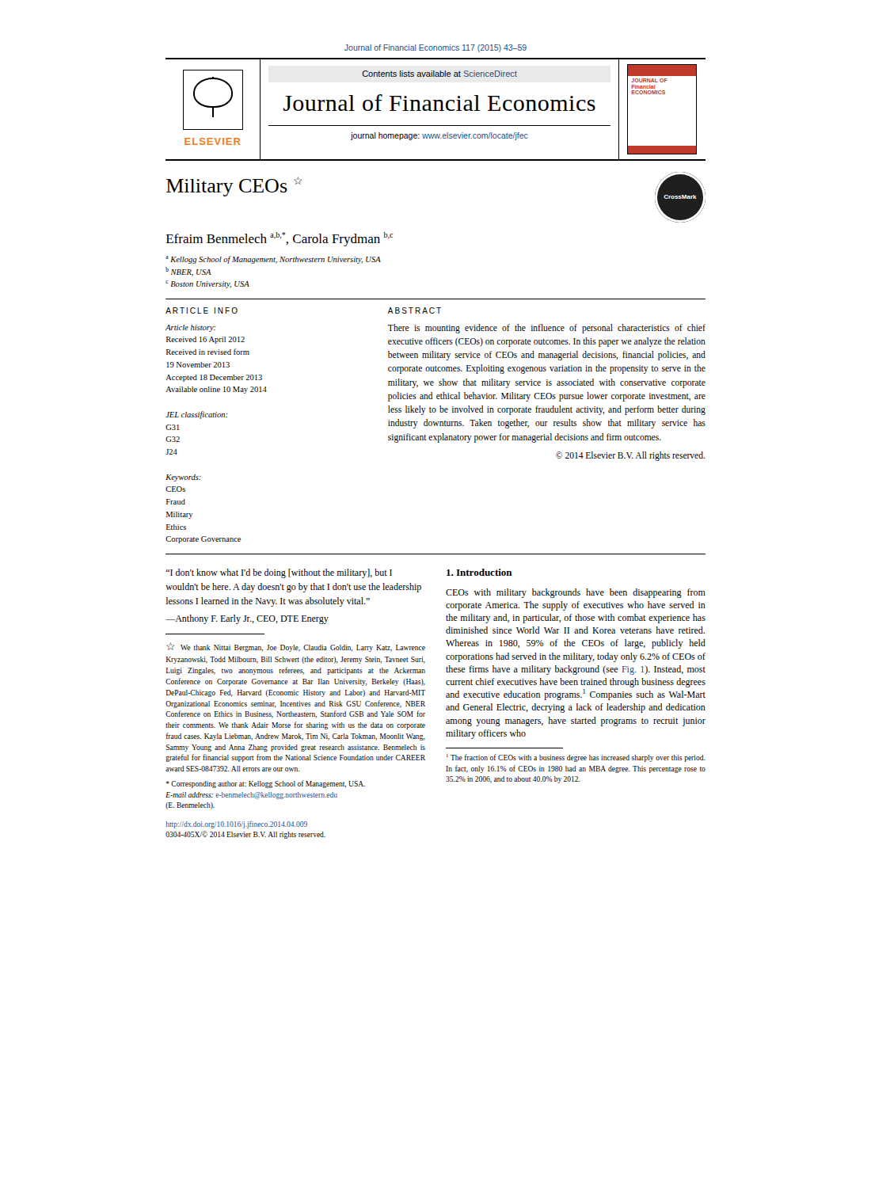Journal of Financial Economics 117 (2015) 43–59
ELSEVIER
Contents lists available at ScienceDirect
Journal of Financial Economics
journal homepage: www.elsevier.com/locate/jfec
JOURNAL OF
Financial
ECONOMICS
Military CEOs ☆
CrossMark
Efraim Benmelech a,b,*, Carola Frydman b,c
a Kellogg School of Management, Northwestern University, USA
b NBER, USA
c Boston University, USA
Article info
Article history:
Received 16 April 2012
Received in revised form
19 November 2013
Accepted 18 December 2013
Available online 10 May 2014
JEL classification:
G31
G32
J24
Keywords:
CEOs
Fraud
Military
Ethics
Corporate Governance
Abstract
There is mounting evidence of the influence of personal characteristics of chief executive officers (CEOs) on corporate outcomes. In this paper we analyze the relation between military service of CEOs and managerial decisions, financial policies, and corporate outcomes. Exploiting exogenous variation in the propensity to serve in the military, we show that military service is associated with conservative corporate policies and ethical behavior. Military CEOs pursue lower corporate investment, are less likely to be involved in corporate fraudulent activity, and perform better during industry downturns. Taken together, our results show that military service has significant explanatory power for managerial decisions and firm outcomes. © 2014 Elsevier B.V. All rights reserved.
“I don't know what I'd be doing [without the military], but I wouldn't be here. A day doesn't go by that I don't use the leadership lessons I learned in the Navy. It was absolutely vital.” —Anthony F. Early Jr., CEO, DTE Energy
☆ We thank Nittai Bergman, Joe Doyle, Claudia Goldin, Larry Katz, Lawrence Kryzanowski, Todd Milbourn, Bill Schwert (the editor), Jeremy Stein, Tavneet Suri, Luigi Zingales, two anonymous referees, and participants at the Ackerman Conference on Corporate Governance at Bar Ilan University, Berkeley (Haas), DePaul-Chicago Fed, Harvard (Economic History and Labor) and Harvard-MIT Organizational Economics seminar, Incentives and Risk GSU Conference, NBER Conference on Ethics in Business, Northeastern, Stanford GSB and Yale SOM for their comments. We thank Adair Morse for sharing with us the data on corporate fraud cases. Kayla Liebman, Andrew Marok, Tim Ni, Carla Tokman, Moonlit Wang, Sammy Young and Anna Zhang provided great research assistance. Benmelech is grateful for financial support from the National Science Foundation under CAREER award SES-0847392. All errors are our own.
* Corresponding author at: Kellogg School of Management, USA.
E-mail address: e-benmelech@kellogg.northwestern.edu
(E. Benmelech).
http://dx.doi.org/10.1016/j.jfineco.2014.04.009
0304-405X/© 2014 Elsevier B.V. All rights reserved.
1. Introduction
CEOs with military backgrounds have been disappearing from corporate America. The supply of executives who have served in the military and, in particular, of those with combat experience has diminished since World War II and Korea veterans have retired. Whereas in 1980, 59% of the CEOs of large, publicly held corporations had served in the military, today only 6.2% of CEOs of these firms have a military background (see Fig. 1). Instead, most current chief executives have been trained through business degrees and executive education programs.1 Companies such as Wal-Mart and General Electric, decrying a lack of leadership and dedication among young managers, have started programs to recruit junior military officers who
1 The fraction of CEOs with a business degree has increased sharply over this period. In fact, only 16.1% of CEOs in 1980 had an MBA degree. This percentage rose to 35.2% in 2006, and to about 40.0% by 2012.